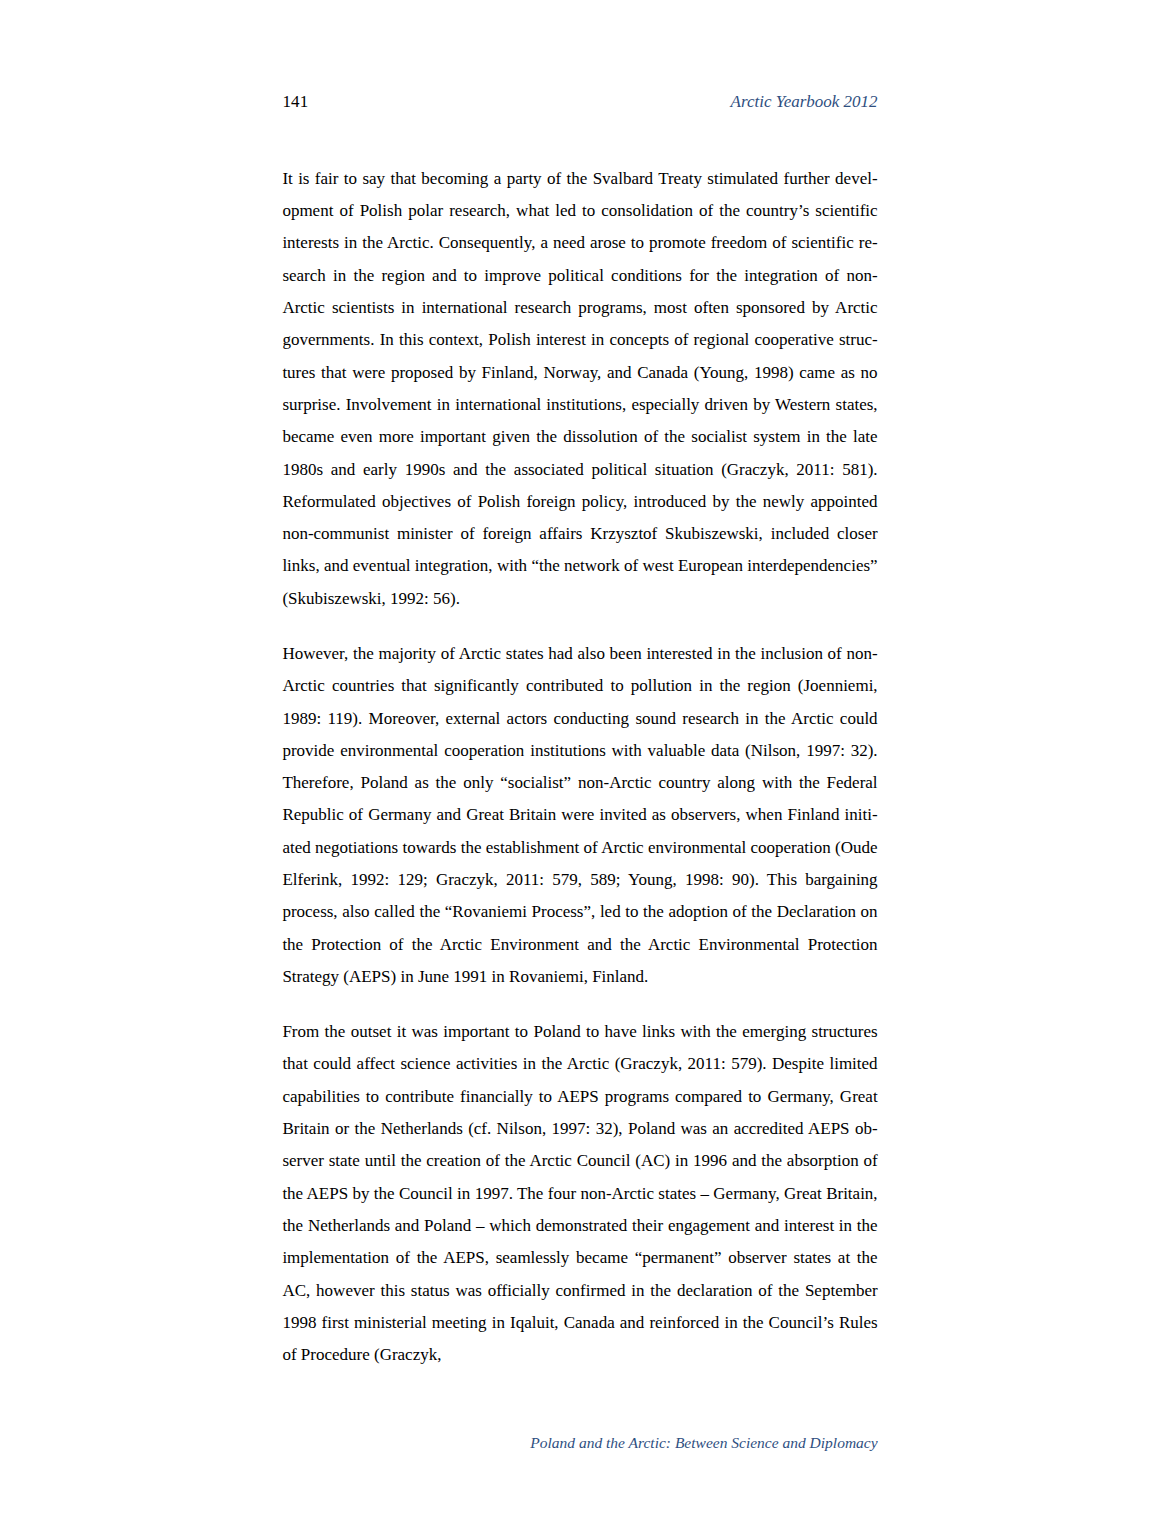141
Arctic Yearbook 2012
It is fair to say that becoming a party of the Svalbard Treaty stimulated further development of Polish polar research, what led to consolidation of the country’s scientific interests in the Arctic. Consequently, a need arose to promote freedom of scientific research in the region and to improve political conditions for the integration of non-Arctic scientists in international research programs, most often sponsored by Arctic governments. In this context, Polish interest in concepts of regional cooperative structures that were proposed by Finland, Norway, and Canada (Young, 1998) came as no surprise. Involvement in international institutions, especially driven by Western states, became even more important given the dissolution of the socialist system in the late 1980s and early 1990s and the associated political situation (Graczyk, 2011: 581). Reformulated objectives of Polish foreign policy, introduced by the newly appointed non-communist minister of foreign affairs Krzysztof Skubiszewski, included closer links, and eventual integration, with “the network of west European interdependencies” (Skubiszewski, 1992: 56).
However, the majority of Arctic states had also been interested in the inclusion of non-Arctic countries that significantly contributed to pollution in the region (Joenniemi, 1989: 119). Moreover, external actors conducting sound research in the Arctic could provide environmental cooperation institutions with valuable data (Nilson, 1997: 32). Therefore, Poland as the only “socialist” non-Arctic country along with the Federal Republic of Germany and Great Britain were invited as observers, when Finland initiated negotiations towards the establishment of Arctic environmental cooperation (Oude Elferink, 1992: 129; Graczyk, 2011: 579, 589; Young, 1998: 90). This bargaining process, also called the “Rovaniemi Process”, led to the adoption of the Declaration on the Protection of the Arctic Environment and the Arctic Environmental Protection Strategy (AEPS) in June 1991 in Rovaniemi, Finland.
From the outset it was important to Poland to have links with the emerging structures that could affect science activities in the Arctic (Graczyk, 2011: 579). Despite limited capabilities to contribute financially to AEPS programs compared to Germany, Great Britain or the Netherlands (cf. Nilson, 1997: 32), Poland was an accredited AEPS observer state until the creation of the Arctic Council (AC) in 1996 and the absorption of the AEPS by the Council in 1997. The four non-Arctic states – Germany, Great Britain, the Netherlands and Poland – which demonstrated their engagement and interest in the implementation of the AEPS, seamlessly became “permanent” observer states at the AC, however this status was officially confirmed in the declaration of the September 1998 first ministerial meeting in Iqaluit, Canada and reinforced in the Council’s Rules of Procedure (Graczyk,
Poland and the Arctic: Between Science and Diplomacy